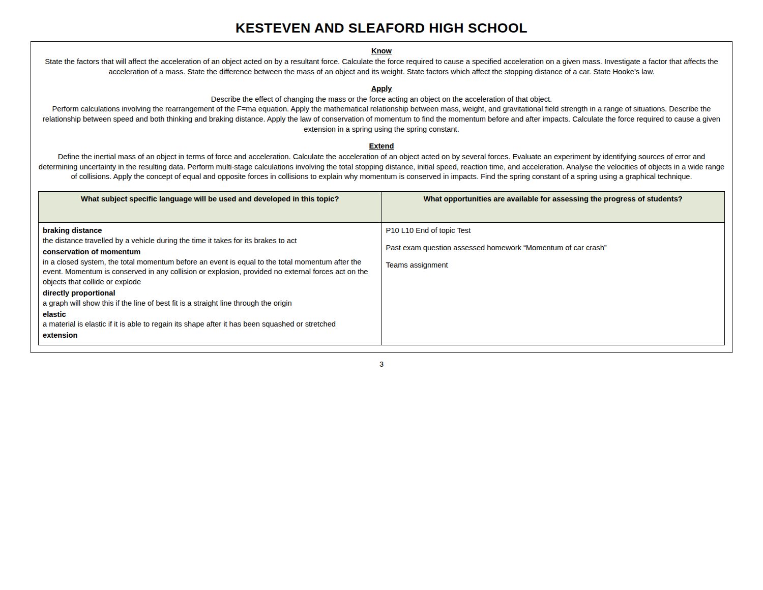KESTEVEN AND SLEAFORD HIGH SCHOOL
Know
State the factors that will affect the acceleration of an object acted on by a resultant force. Calculate the force required to cause a specified acceleration on a given mass. Investigate a factor that affects the acceleration of a mass. State the difference between the mass of an object and its weight. State factors which affect the stopping distance of a car. State Hooke’s law.
Apply
Describe the effect of changing the mass or the force acting an object on the acceleration of that object.
Perform calculations involving the rearrangement of the F=ma equation. Apply the mathematical relationship between mass, weight, and gravitational field strength in a range of situations. Describe the relationship between speed and both thinking and braking distance. Apply the law of conservation of momentum to find the momentum before and after impacts. Calculate the force required to cause a given extension in a spring using the spring constant.
Extend
Define the inertial mass of an object in terms of force and acceleration. Calculate the acceleration of an object acted on by several forces. Evaluate an experiment by identifying sources of error and determining uncertainty in the resulting data. Perform multi-stage calculations involving the total stopping distance, initial speed, reaction time, and acceleration. Analyse the velocities of objects in a wide range of collisions. Apply the concept of equal and opposite forces in collisions to explain why momentum is conserved in impacts. Find the spring constant of a spring using a graphical technique.
| What subject specific language will be used and developed in this topic? | What opportunities are available for assessing the progress of students? |
| --- | --- |
| braking distance the distance travelled by a vehicle during the time it takes for its brakes to act conservation of momentum in a closed system, the total momentum before an event is equal to the total momentum after the event. Momentum is conserved in any collision or explosion, provided no external forces act on the objects that collide or explode directly proportional a graph will show this if the line of best fit is a straight line through the origin elastic a material is elastic if it is able to regain its shape after it has been squashed or stretched extension | P10 L10 End of topic Test Past exam question assessed homework “Momentum of car crash” Teams assignment |
3